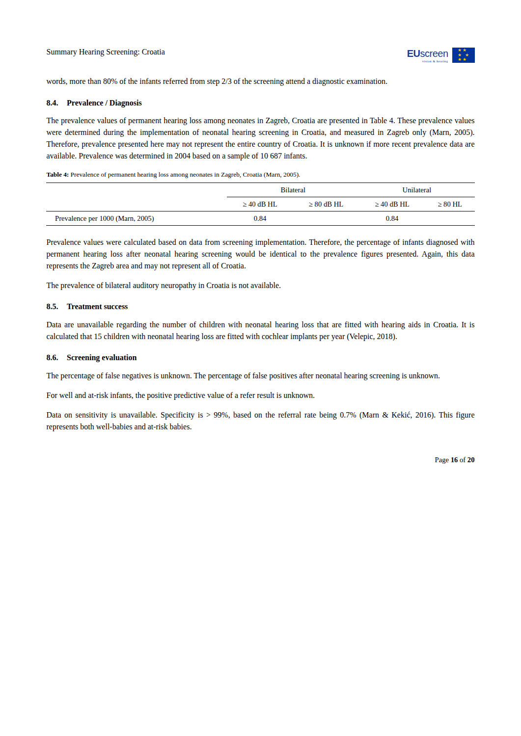Summary Hearing Screening: Croatia
EUscreen vision & hearing
★ ★
★ ★
★ ★
words, more than 80% of the infants referred from step 2/3 of the screening attend a diagnostic examination.
8.4. Prevalence / Diagnosis
The prevalence values of permanent hearing loss among neonates in Zagreb, Croatia are presented in Table 4. These prevalence values were determined during the implementation of neonatal hearing screening in Croatia, and measured in Zagreb only (Marn, 2005). Therefore, prevalence presented here may not represent the entire country of Croatia. It is unknown if more recent prevalence data are available. Prevalence was determined in 2004 based on a sample of 10 687 infants.
Table 4: Prevalence of permanent hearing loss among neonates in Zagreb, Croatia (Marn, 2005).
| | Bilateral | Unilateral |
| | ≥ 40 dB HL | ≥ 80 dB HL | ≥ 40 dB HL | ≥ 80 HL |
| Prevalence per 1000 (Marn, 2005) | 0.84 | | 0.84 | |
Prevalence values were calculated based on data from screening implementation. Therefore, the percentage of infants diagnosed with permanent hearing loss after neonatal hearing screening would be identical to the prevalence figures presented. Again, this data represents the Zagreb area and may not represent all of Croatia.
The prevalence of bilateral auditory neuropathy in Croatia is not available.
8.5. Treatment success
Data are unavailable regarding the number of children with neonatal hearing loss that are fitted with hearing aids in Croatia. It is calculated that 15 children with neonatal hearing loss are fitted with cochlear implants per year (Velepic, 2018).
8.6. Screening evaluation
The percentage of false negatives is unknown. The percentage of false positives after neonatal hearing screening is unknown.
For well and at-risk infants, the positive predictive value of a refer result is unknown.
Data on sensitivity is unavailable. Specificity is > 99%, based on the referral rate being 0.7% (Marn & Kekić, 2016). This figure represents both well-babies and at-risk babies.
Page 16 of 20